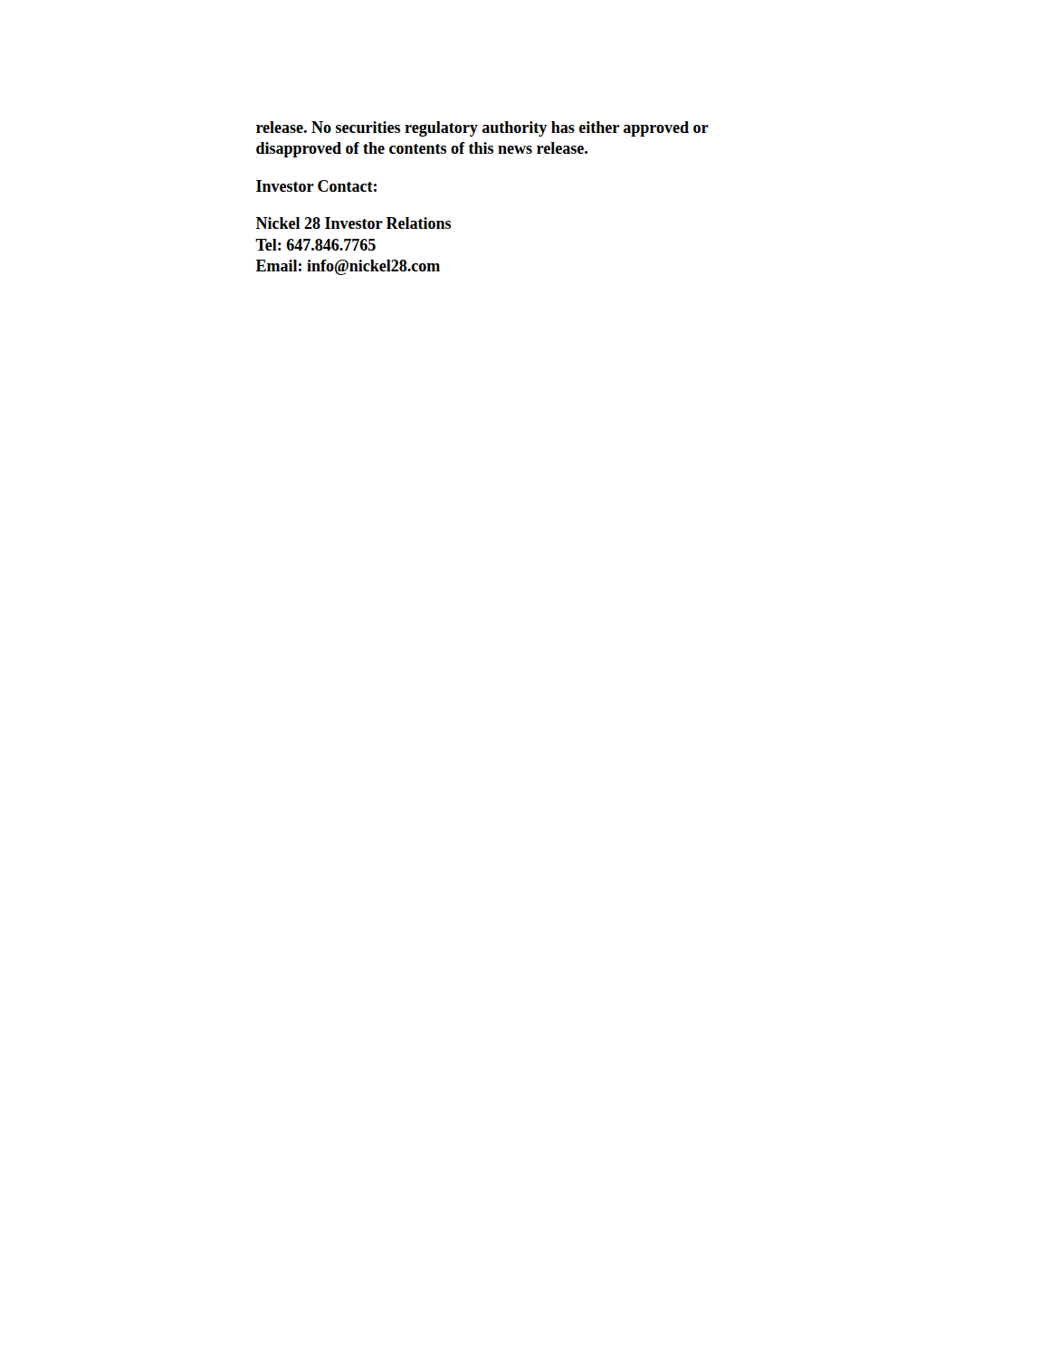release. No securities regulatory authority has either approved or disapproved of the contents of this news release.
Investor Contact:
Nickel 28 Investor Relations Tel: 647.846.7765 Email: info@nickel28.com